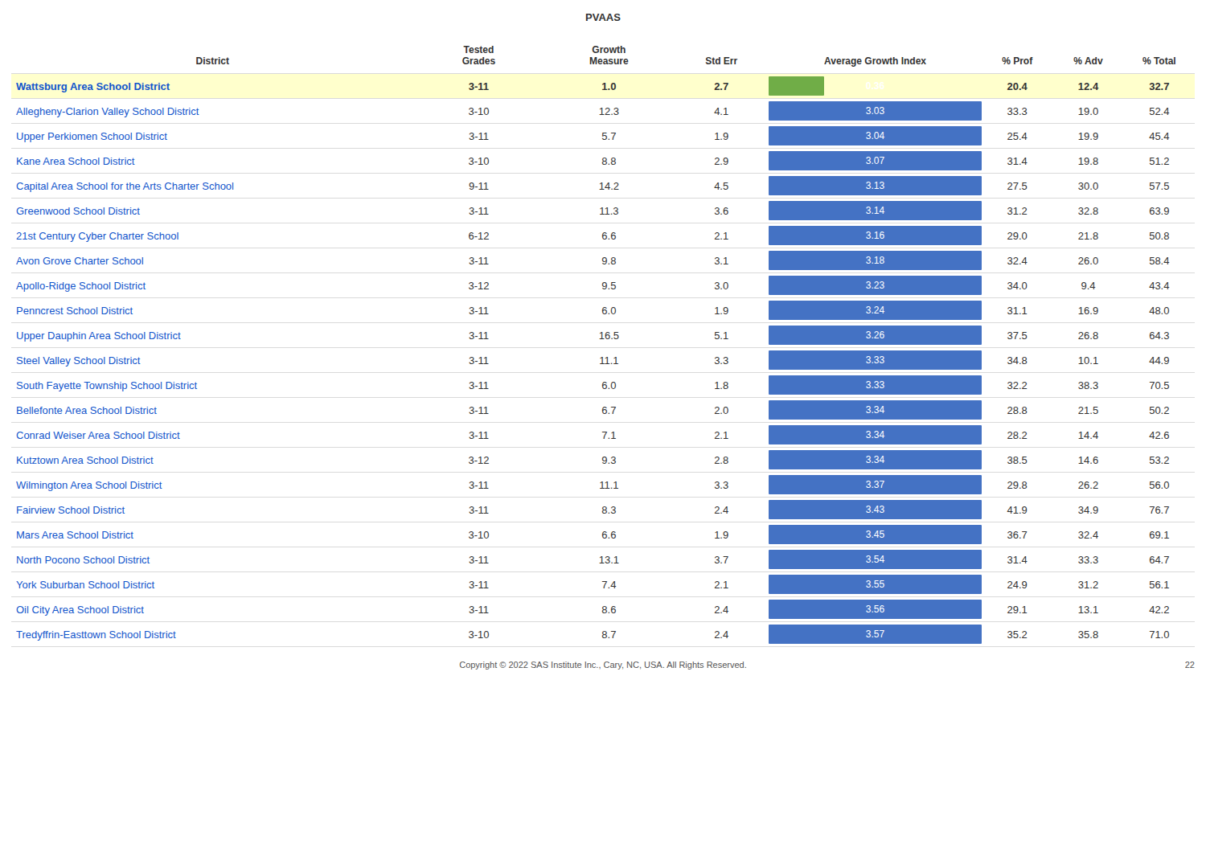PVAAS
| District | Tested Grades | Growth Measure | Std Err | Average Growth Index | % Prof | % Adv | % Total |
| --- | --- | --- | --- | --- | --- | --- | --- |
| Wattsburg Area School District | 3-11 | 1.0 | 2.7 | 0.36 | 20.4 | 12.4 | 32.7 |
| Allegheny-Clarion Valley School District | 3-10 | 12.3 | 4.1 | 3.03 | 33.3 | 19.0 | 52.4 |
| Upper Perkiomen School District | 3-11 | 5.7 | 1.9 | 3.04 | 25.4 | 19.9 | 45.4 |
| Kane Area School District | 3-10 | 8.8 | 2.9 | 3.07 | 31.4 | 19.8 | 51.2 |
| Capital Area School for the Arts Charter School | 9-11 | 14.2 | 4.5 | 3.13 | 27.5 | 30.0 | 57.5 |
| Greenwood School District | 3-11 | 11.3 | 3.6 | 3.14 | 31.2 | 32.8 | 63.9 |
| 21st Century Cyber Charter School | 6-12 | 6.6 | 2.1 | 3.16 | 29.0 | 21.8 | 50.8 |
| Avon Grove Charter School | 3-11 | 9.8 | 3.1 | 3.18 | 32.4 | 26.0 | 58.4 |
| Apollo-Ridge School District | 3-12 | 9.5 | 3.0 | 3.23 | 34.0 | 9.4 | 43.4 |
| Penncrest School District | 3-11 | 6.0 | 1.9 | 3.24 | 31.1 | 16.9 | 48.0 |
| Upper Dauphin Area School District | 3-11 | 16.5 | 5.1 | 3.26 | 37.5 | 26.8 | 64.3 |
| Steel Valley School District | 3-11 | 11.1 | 3.3 | 3.33 | 34.8 | 10.1 | 44.9 |
| South Fayette Township School District | 3-11 | 6.0 | 1.8 | 3.33 | 32.2 | 38.3 | 70.5 |
| Bellefonte Area School District | 3-11 | 6.7 | 2.0 | 3.34 | 28.8 | 21.5 | 50.2 |
| Conrad Weiser Area School District | 3-11 | 7.1 | 2.1 | 3.34 | 28.2 | 14.4 | 42.6 |
| Kutztown Area School District | 3-12 | 9.3 | 2.8 | 3.34 | 38.5 | 14.6 | 53.2 |
| Wilmington Area School District | 3-11 | 11.1 | 3.3 | 3.37 | 29.8 | 26.2 | 56.0 |
| Fairview School District | 3-11 | 8.3 | 2.4 | 3.43 | 41.9 | 34.9 | 76.7 |
| Mars Area School District | 3-10 | 6.6 | 1.9 | 3.45 | 36.7 | 32.4 | 69.1 |
| North Pocono School District | 3-11 | 13.1 | 3.7 | 3.54 | 31.4 | 33.3 | 64.7 |
| York Suburban School District | 3-11 | 7.4 | 2.1 | 3.55 | 24.9 | 31.2 | 56.1 |
| Oil City Area School District | 3-11 | 8.6 | 2.4 | 3.56 | 29.1 | 13.1 | 42.2 |
| Tredyffrin-Easttown School District | 3-10 | 8.7 | 2.4 | 3.57 | 35.2 | 35.8 | 71.0 |
Copyright © 2022 SAS Institute Inc., Cary, NC, USA. All Rights Reserved. 22